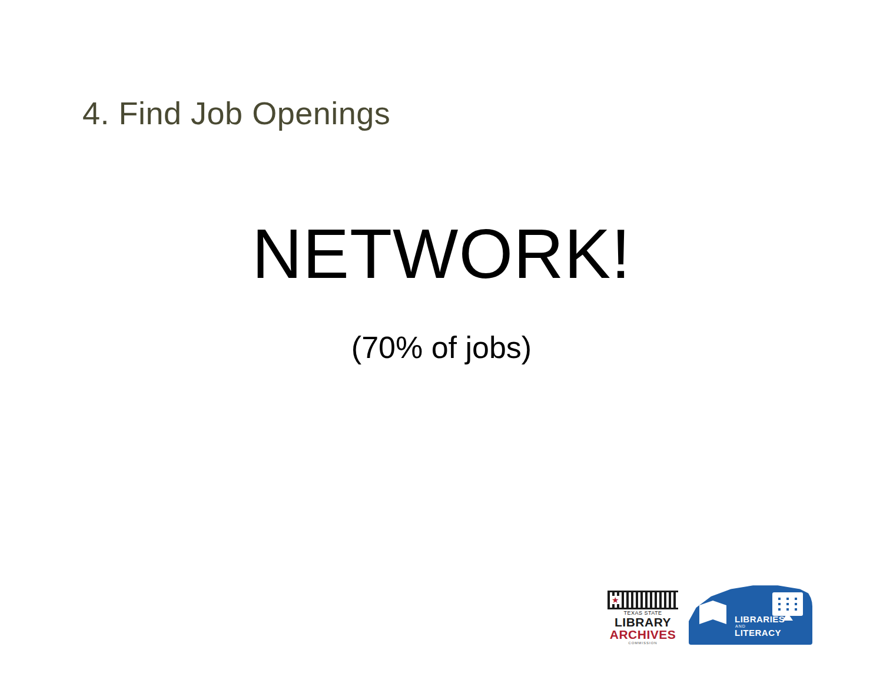4. Find Job Openings
NETWORK!
(70% of jobs)
★ TEXAS STATE LIBRARY ARCHIVES COMMISSION
LIBRARIES AND LITERACY